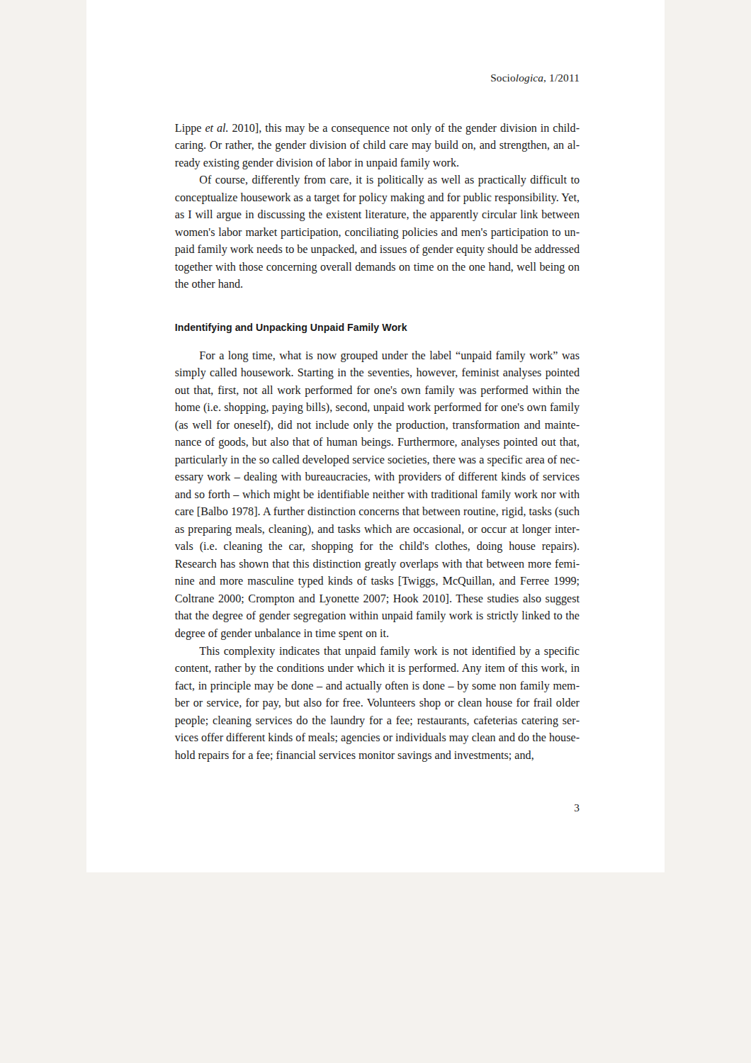Sociologica, 1/2011
Lippe et al. 2010], this may be a consequence not only of the gender division in childcaring. Or rather, the gender division of child care may build on, and strengthen, an already existing gender division of labor in unpaid family work.
Of course, differently from care, it is politically as well as practically difficult to conceptualize housework as a target for policy making and for public responsibility. Yet, as I will argue in discussing the existent literature, the apparently circular link between women's labor market participation, conciliating policies and men's participation to unpaid family work needs to be unpacked, and issues of gender equity should be addressed together with those concerning overall demands on time on the one hand, well being on the other hand.
Indentifying and Unpacking Unpaid Family Work
For a long time, what is now grouped under the label “unpaid family work” was simply called housework. Starting in the seventies, however, feminist analyses pointed out that, first, not all work performed for one's own family was performed within the home (i.e. shopping, paying bills), second, unpaid work performed for one's own family (as well for oneself), did not include only the production, transformation and maintenance of goods, but also that of human beings. Furthermore, analyses pointed out that, particularly in the so called developed service societies, there was a specific area of necessary work – dealing with bureaucracies, with providers of different kinds of services and so forth – which might be identifiable neither with traditional family work nor with care [Balbo 1978]. A further distinction concerns that between routine, rigid, tasks (such as preparing meals, cleaning), and tasks which are occasional, or occur at longer intervals (i.e. cleaning the car, shopping for the child's clothes, doing house repairs). Research has shown that this distinction greatly overlaps with that between more feminine and more masculine typed kinds of tasks [Twiggs, McQuillan, and Ferree 1999; Coltrane 2000; Crompton and Lyonette 2007; Hook 2010]. These studies also suggest that the degree of gender segregation within unpaid family work is strictly linked to the degree of gender unbalance in time spent on it.
This complexity indicates that unpaid family work is not identified by a specific content, rather by the conditions under which it is performed. Any item of this work, in fact, in principle may be done – and actually often is done – by some non family member or service, for pay, but also for free. Volunteers shop or clean house for frail older people; cleaning services do the laundry for a fee; restaurants, cafeterias catering services offer different kinds of meals; agencies or individuals may clean and do the household repairs for a fee; financial services monitor savings and investments; and,
3